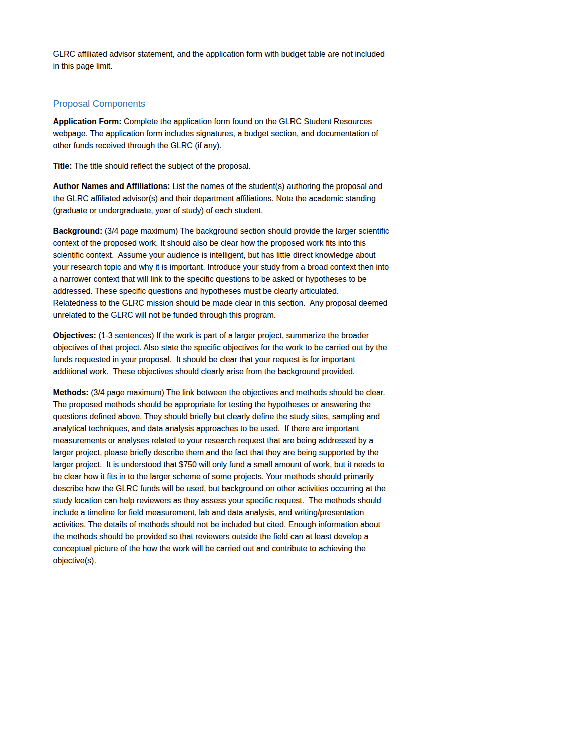GLRC affiliated advisor statement, and the application form with budget table are not included in this page limit.
Proposal Components
Application Form: Complete the application form found on the GLRC Student Resources webpage. The application form includes signatures, a budget section, and documentation of other funds received through the GLRC (if any).
Title: The title should reflect the subject of the proposal.
Author Names and Affiliations: List the names of the student(s) authoring the proposal and the GLRC affiliated advisor(s) and their department affiliations. Note the academic standing (graduate or undergraduate, year of study) of each student.
Background: (3/4 page maximum) The background section should provide the larger scientific context of the proposed work. It should also be clear how the proposed work fits into this scientific context. Assume your audience is intelligent, but has little direct knowledge about your research topic and why it is important. Introduce your study from a broad context then into a narrower context that will link to the specific questions to be asked or hypotheses to be addressed. These specific questions and hypotheses must be clearly articulated. Relatedness to the GLRC mission should be made clear in this section. Any proposal deemed unrelated to the GLRC will not be funded through this program.
Objectives: (1-3 sentences) If the work is part of a larger project, summarize the broader objectives of that project. Also state the specific objectives for the work to be carried out by the funds requested in your proposal. It should be clear that your request is for important additional work. These objectives should clearly arise from the background provided.
Methods: (3/4 page maximum) The link between the objectives and methods should be clear. The proposed methods should be appropriate for testing the hypotheses or answering the questions defined above. They should briefly but clearly define the study sites, sampling and analytical techniques, and data analysis approaches to be used. If there are important measurements or analyses related to your research request that are being addressed by a larger project, please briefly describe them and the fact that they are being supported by the larger project. It is understood that $750 will only fund a small amount of work, but it needs to be clear how it fits in to the larger scheme of some projects. Your methods should primarily describe how the GLRC funds will be used, but background on other activities occurring at the study location can help reviewers as they assess your specific request. The methods should include a timeline for field measurement, lab and data analysis, and writing/presentation activities. The details of methods should not be included but cited. Enough information about the methods should be provided so that reviewers outside the field can at least develop a conceptual picture of the how the work will be carried out and contribute to achieving the objective(s).